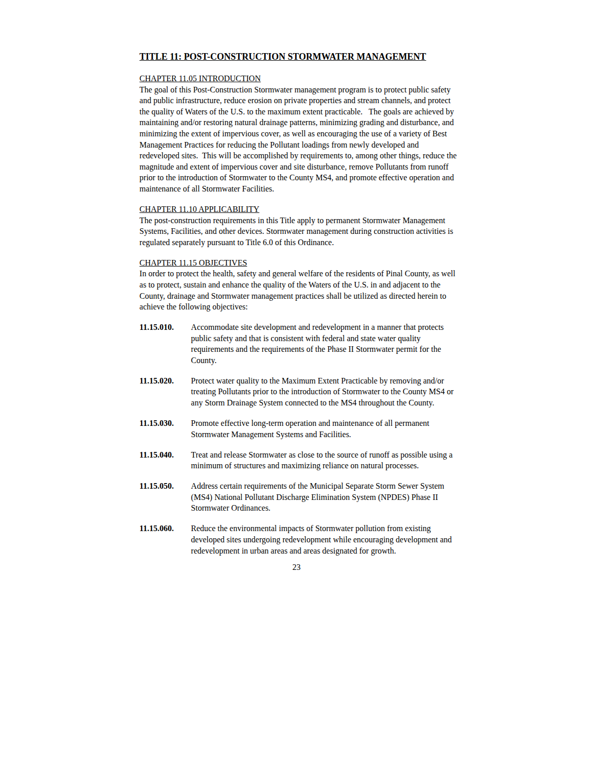TITLE 11: POST-CONSTRUCTION STORMWATER MANAGEMENT
CHAPTER 11.05 INTRODUCTION
The goal of this Post-Construction Stormwater management program is to protect public safety and public infrastructure, reduce erosion on private properties and stream channels, and protect the quality of Waters of the U.S. to the maximum extent practicable. The goals are achieved by maintaining and/or restoring natural drainage patterns, minimizing grading and disturbance, and minimizing the extent of impervious cover, as well as encouraging the use of a variety of Best Management Practices for reducing the Pollutant loadings from newly developed and redeveloped sites. This will be accomplished by requirements to, among other things, reduce the magnitude and extent of impervious cover and site disturbance, remove Pollutants from runoff prior to the introduction of Stormwater to the County MS4, and promote effective operation and maintenance of all Stormwater Facilities.
CHAPTER 11.10 APPLICABILITY
The post-construction requirements in this Title apply to permanent Stormwater Management Systems, Facilities, and other devices. Stormwater management during construction activities is regulated separately pursuant to Title 6.0 of this Ordinance.
CHAPTER 11.15 OBJECTIVES
In order to protect the health, safety and general welfare of the residents of Pinal County, as well as to protect, sustain and enhance the quality of the Waters of the U.S. in and adjacent to the County, drainage and Stormwater management practices shall be utilized as directed herein to achieve the following objectives:
11.15.010.
Accommodate site development and redevelopment in a manner that protects public safety and that is consistent with federal and state water quality requirements and the requirements of the Phase II Stormwater permit for the County.
11.15.020.
Protect water quality to the Maximum Extent Practicable by removing and/or treating Pollutants prior to the introduction of Stormwater to the County MS4 or any Storm Drainage System connected to the MS4 throughout the County.
11.15.030.
Promote effective long-term operation and maintenance of all permanent Stormwater Management Systems and Facilities.
11.15.040.
Treat and release Stormwater as close to the source of runoff as possible using a minimum of structures and maximizing reliance on natural processes.
11.15.050.
Address certain requirements of the Municipal Separate Storm Sewer System (MS4) National Pollutant Discharge Elimination System (NPDES) Phase II Stormwater Ordinances.
11.15.060.
Reduce the environmental impacts of Stormwater pollution from existing developed sites undergoing redevelopment while encouraging development and redevelopment in urban areas and areas designated for growth.
23